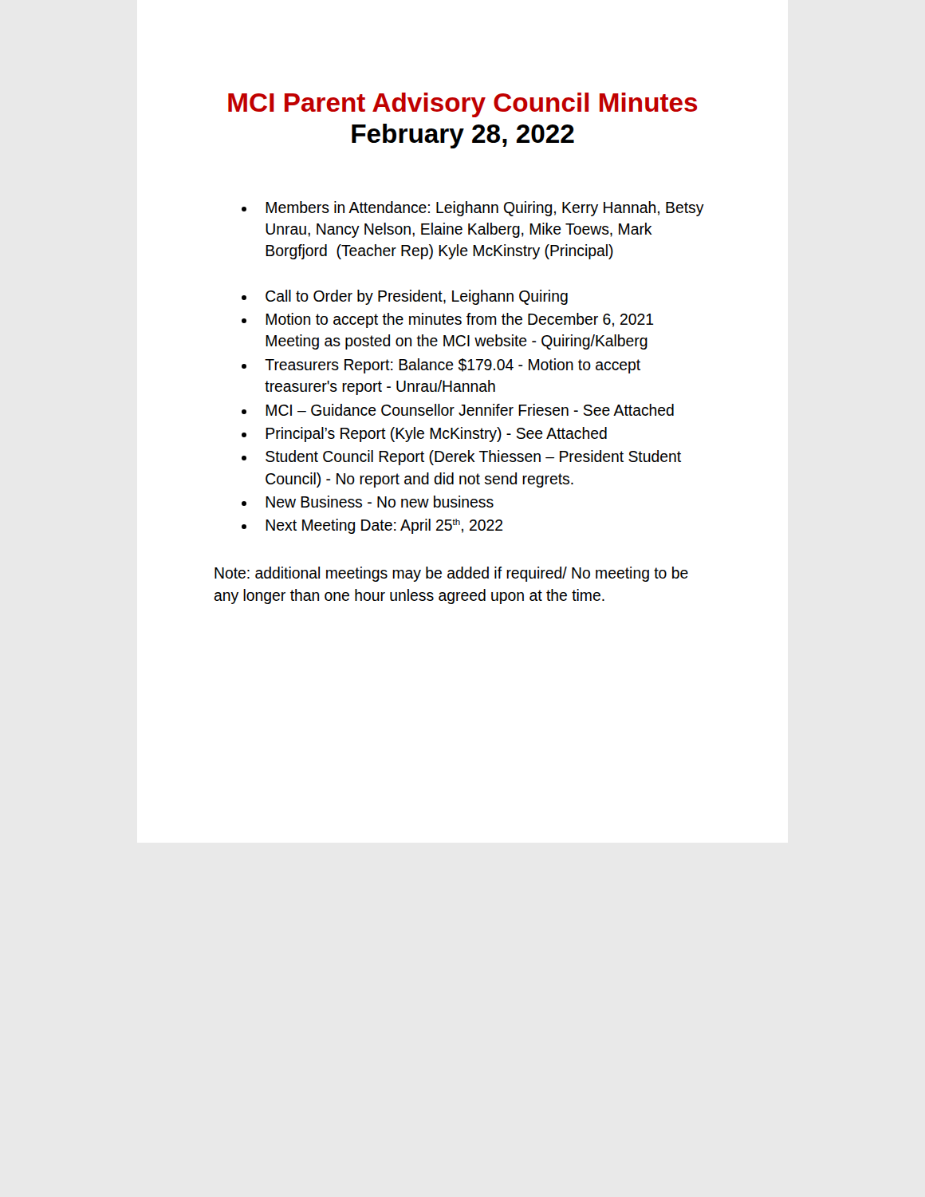MCI Parent Advisory Council Minutes February 28, 2022
Members in Attendance: Leighann Quiring, Kerry Hannah, Betsy Unrau, Nancy Nelson, Elaine Kalberg, Mike Toews, Mark Borgfjord (Teacher Rep) Kyle McKinstry (Principal)
Call to Order by President, Leighann Quiring
Motion to accept the minutes from the December 6, 2021 Meeting as posted on the MCI website - Quiring/Kalberg
Treasurers Report: Balance $179.04 - Motion to accept treasurer's report - Unrau/Hannah
MCI – Guidance Counsellor Jennifer Friesen - See Attached
Principal’s Report (Kyle McKinstry) - See Attached
Student Council Report (Derek Thiessen – President Student Council) - No report and did not send regrets.
New Business - No new business
Next Meeting Date: April 25th, 2022
Note: additional meetings may be added if required/ No meeting to be any longer than one hour unless agreed upon at the time.